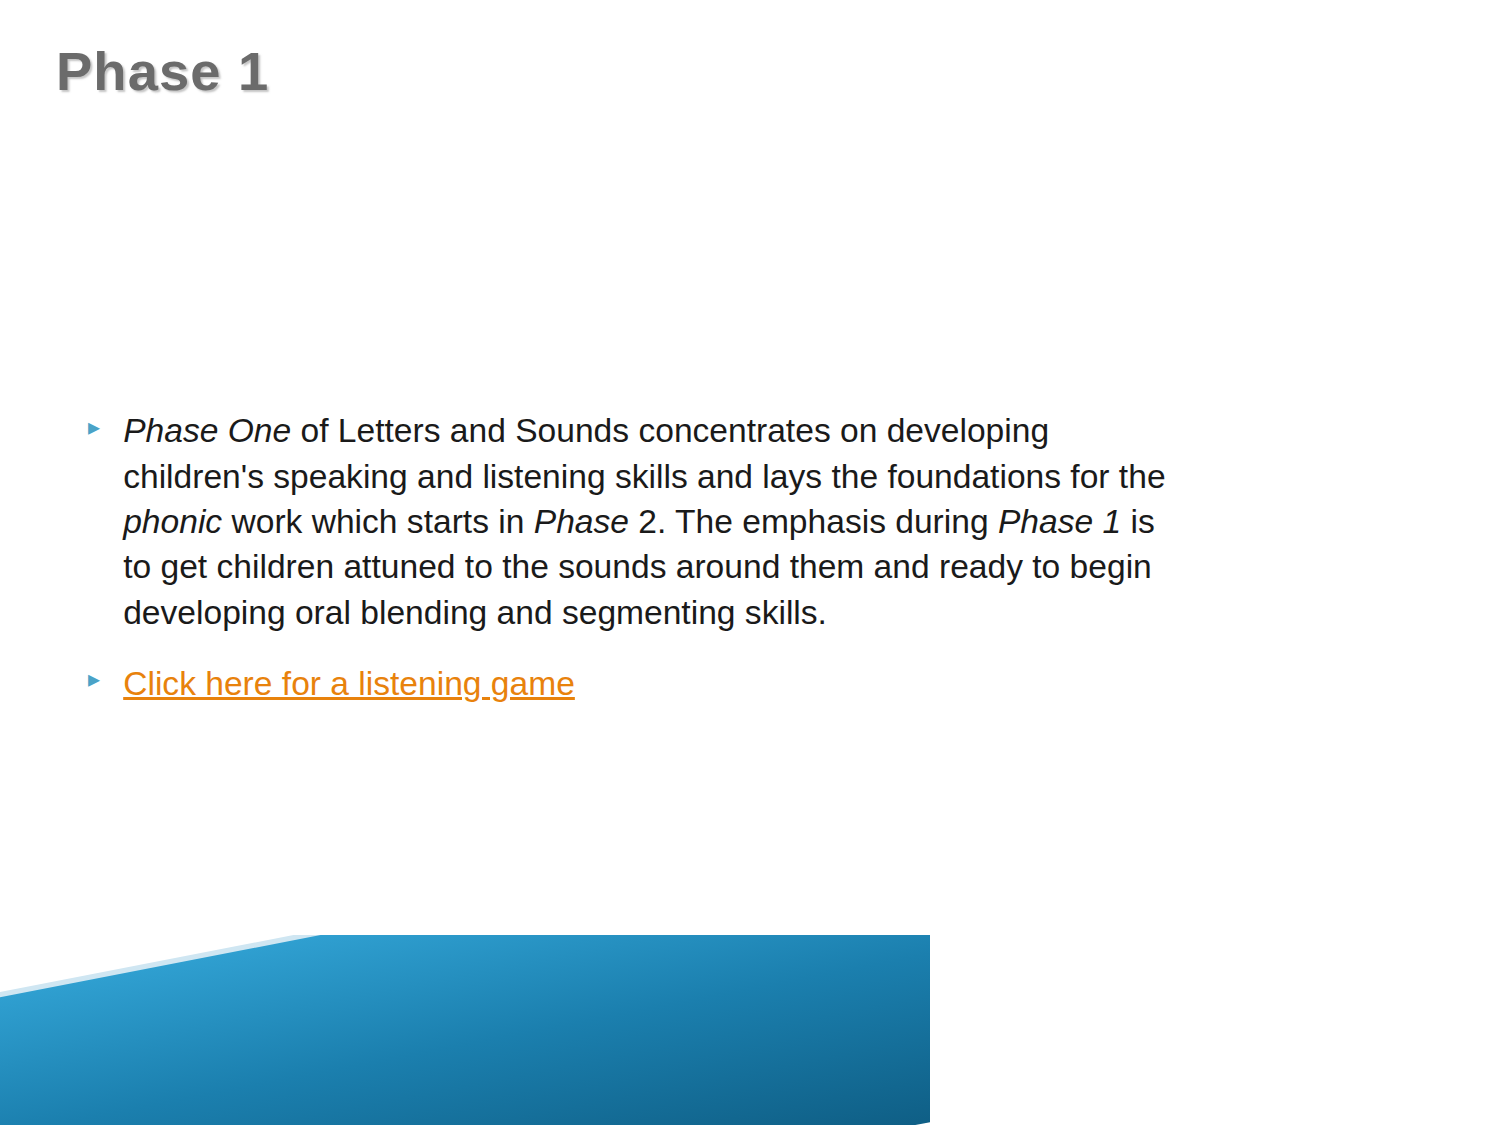Phase 1
Phase One of Letters and Sounds concentrates on developing children's speaking and listening skills and lays the foundations for the phonic work which starts in Phase 2. The emphasis during Phase 1 is to get children attuned to the sounds around them and ready to begin developing oral blending and segmenting skills.
Click here for a listening game